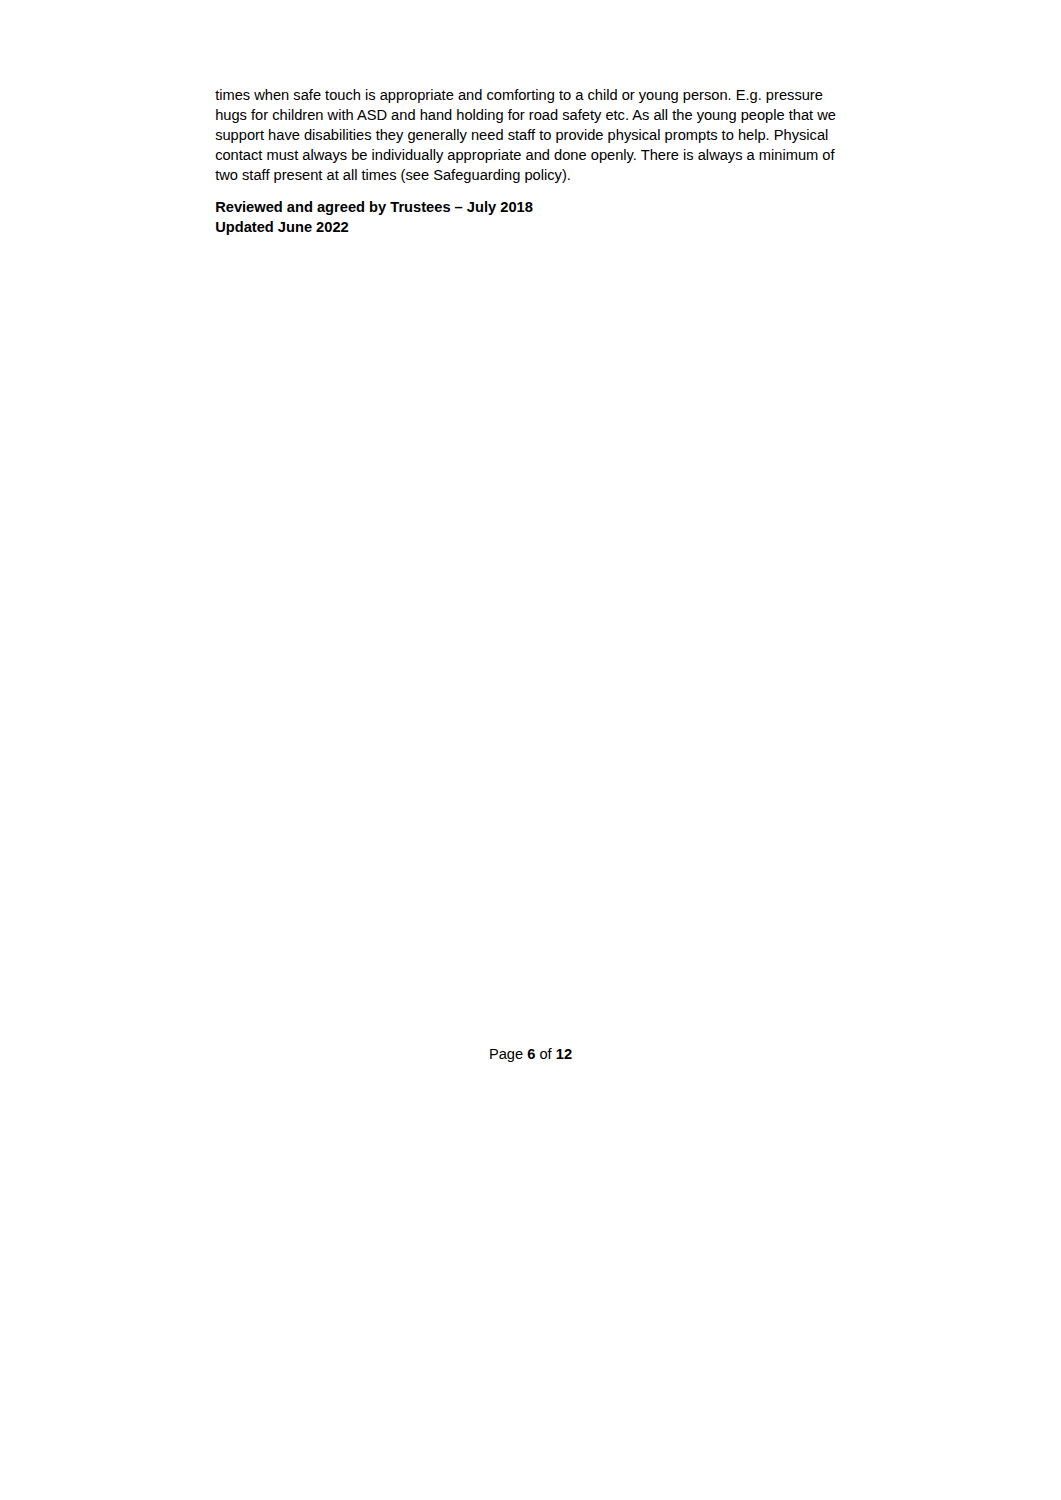times when safe touch is appropriate and comforting to a child or young person. E.g. pressure hugs for children with ASD and hand holding for road safety etc. As all the young people that we support have disabilities they generally need staff to provide physical prompts to help. Physical contact must always be individually appropriate and done openly. There is always a minimum of two staff present at all times (see Safeguarding policy).
Reviewed and agreed by Trustees – July 2018
Updated June 2022
Page 6 of 12